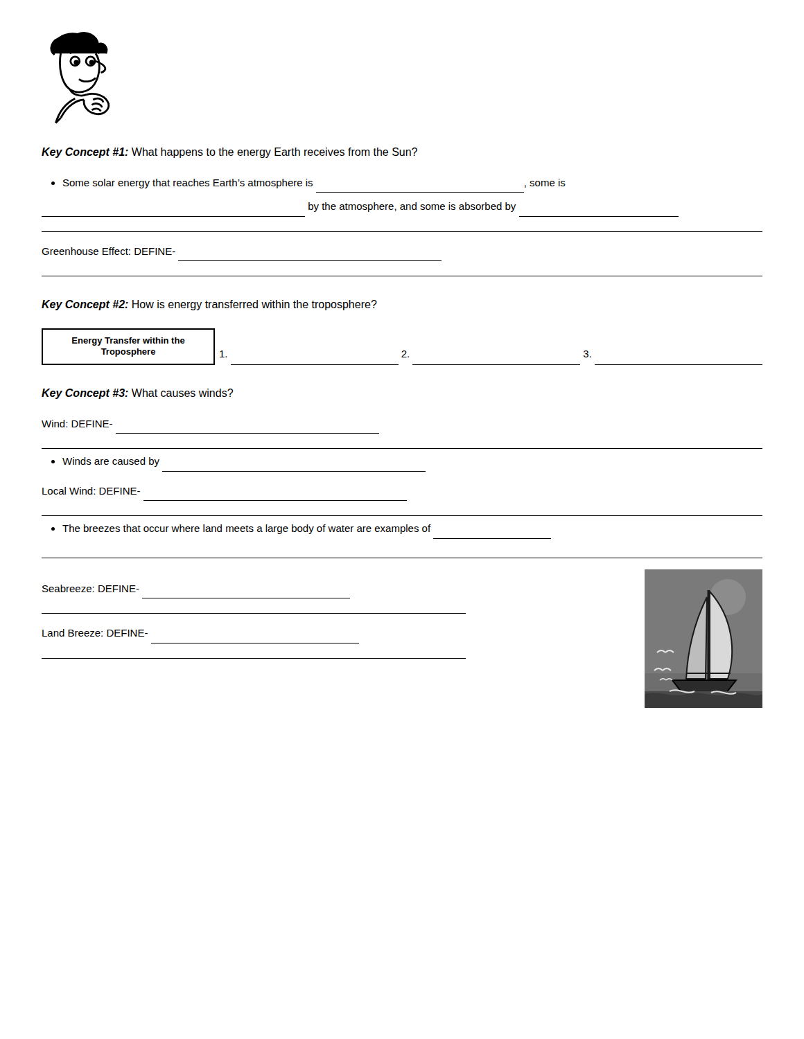Key Concept #1: What happens to the energy Earth receives from the Sun?
Some solar energy that reaches Earth’s atmosphere is , some is
by the atmosphere, and some is absorbed by
Greenhouse Effect: DEFINE-
Key Concept #2: How is energy transferred within the troposphere?
Energy Transfer within the
Troposphere
1. 2. 3.
Key Concept #3: What causes winds?
Wind: DEFINE-
Winds are caused by
Local Wind: DEFINE-
The breezes that occur where land meets a large body of water are examples of
Seabreeze: DEFINE-
Land Breeze: DEFINE-